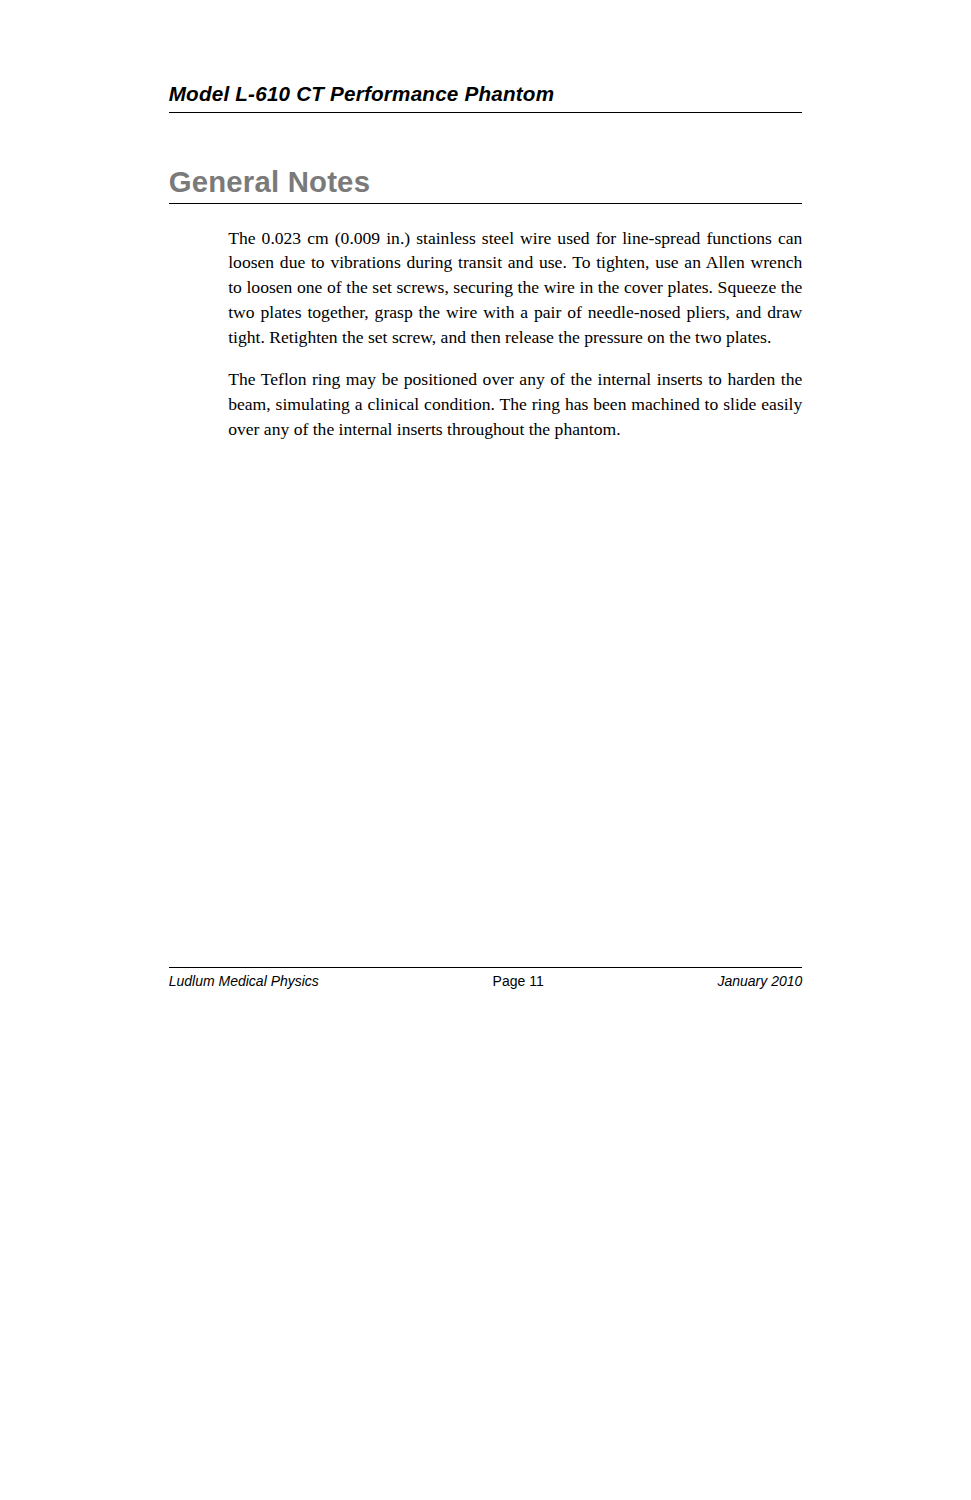Model L-610 CT Performance Phantom
General Notes
The 0.023 cm (0.009 in.) stainless steel wire used for line-spread functions can loosen due to vibrations during transit and use. To tighten, use an Allen wrench to loosen one of the set screws, securing the wire in the cover plates. Squeeze the two plates together, grasp the wire with a pair of needle-nosed pliers, and draw tight. Retighten the set screw, and then release the pressure on the two plates.
The Teflon ring may be positioned over any of the internal inserts to harden the beam, simulating a clinical condition. The ring has been machined to slide easily over any of the internal inserts throughout the phantom.
Ludlum Medical Physics Page 11 January 2010